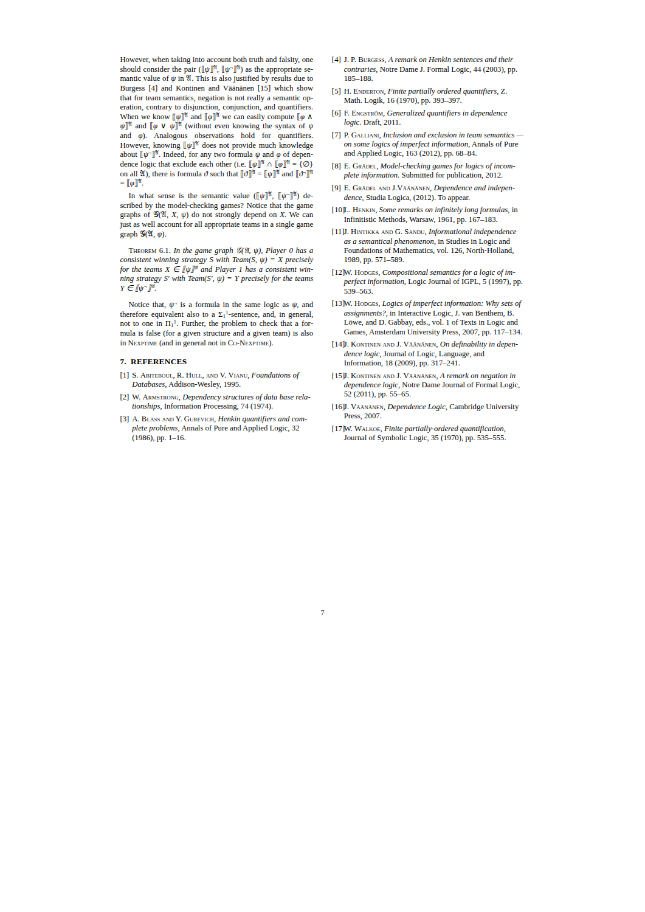However, when taking into account both truth and falsity, one should consider the pair (⟦ψ⟧𝔄, ⟦ψ¬⟧𝔄) as the appropriate semantic value of ψ in 𝔄. This is also justified by results due to Burgess [4] and Kontinen and Väänänen [15] which show that for team semantics, negation is not really a semantic operation, contrary to disjunction, conjunction, and quantifiers. When we know ⟦ψ⟧𝔄 and ⟦φ⟧𝔄 we can easily compute ⟦φ ∧ ψ⟧𝔄 and ⟦φ ∨ ψ⟧𝔄 (without even knowing the syntax of ψ and φ). Analogous observations hold for quantifiers. However, knowing ⟦ψ⟧𝔄 does not provide much knowledge about ⟦ψ¬⟧𝔄. Indeed, for any two formula ψ and φ of dependence logic that exclude each other (i.e. ⟦ψ⟧𝔄 ∩ ⟦φ⟧𝔄 = {∅} on all 𝔄), there is formula ϑ such that ⟦ϑ⟧𝔄 = ⟦ψ⟧𝔄 and ⟦ϑ¬⟧𝔄 = ⟦φ⟧𝔄.
In what sense is the semantic value (⟦ψ⟧𝔄, ⟦ψ¬⟧𝔄) described by the model-checking games? Notice that the game graphs of 𝒢(𝔄, X, ψ) do not strongly depend on X. We can just as well account for all appropriate teams in a single game graph 𝒢(𝔄, ψ).
Theorem 6.1. In the game graph 𝒢(𝔄, ψ), Player 0 has a consistent winning strategy S with Team(S, ψ) = X precisely for the teams X ∈ ⟦ψ⟧𝔄 and Player 1 has a consistent winning strategy S′ with Team(S′, ψ) = Y precisely for the teams Y ∈ ⟦ψ¬⟧𝔄.
Notice that, ψ¬ is a formula in the same logic as ψ, and therefore equivalent also to a Σ11-sentence, and, in general, not to one in Π11. Further, the problem to check that a formula is false (for a given structure and a given team) is also in Nexptime (and in general not in Co-Nexptime).
7. REFERENCES
S. Abiteboul, R. Hull, and V. Vianu, Foundations of Databases, Addison-Wesley, 1995.
W. Armstrong, Dependency structures of data base relationships, Information Processing, 74 (1974).
A. Blass and Y. Gurevich, Henkin quantifiers and complete problems, Annals of Pure and Applied Logic, 32 (1986), pp. 1–16.
J. P. Burgess, A remark on Henkin sentences and their contraries, Notre Dame J. Formal Logic, 44 (2003), pp. 185–188.
H. Enderton, Finite partially ordered quantifiers, Z. Math. Logik, 16 (1970), pp. 393–397.
F. Engström, Generalized quantifiers in dependence logic. Draft, 2011.
P. Galliani, Inclusion and exclusion in team semantics — on some logics of imperfect information, Annals of Pure and Applied Logic, 163 (2012), pp. 68–84.
E. Grädel, Model-checking games for logics of incomplete information. Submitted for publication, 2012.
E. Grädel and J.Väänänen, Dependence and independence, Studia Logica, (2012). To appear.
L. Henkin, Some remarks on infinitely long formulas, in Infinitistic Methods, Warsaw, 1961, pp. 167–183.
J. Hintikka and G. Sandu, Informational independence as a semantical phenomenon, in Studies in Logic and Foundations of Mathematics, vol. 126, North-Holland, 1989, pp. 571–589.
W. Hodges, Compositional semantics for a logic of imperfect information, Logic Journal of IGPL, 5 (1997), pp. 539–563.
W. Hodges, Logics of imperfect information: Why sets of assignments?, in Interactive Logic, J. van Benthem, B. Löwe, and D. Gabbay, eds., vol. 1 of Texts in Logic and Games, Amsterdam University Press, 2007, pp. 117–134.
J. Kontinen and J. Väänänen, On definability in dependence logic, Journal of Logic, Language, and Information, 18 (2009), pp. 317–241.
J. Kontinen and J. Väänänen, A remark on negation in dependence logic, Notre Dame Journal of Formal Logic, 52 (2011), pp. 55–65.
J. Väänänen, Dependence Logic, Cambridge University Press, 2007.
W. Walkoe, Finite partially-ordered quantification, Journal of Symbolic Logic, 35 (1970), pp. 535–555.
7